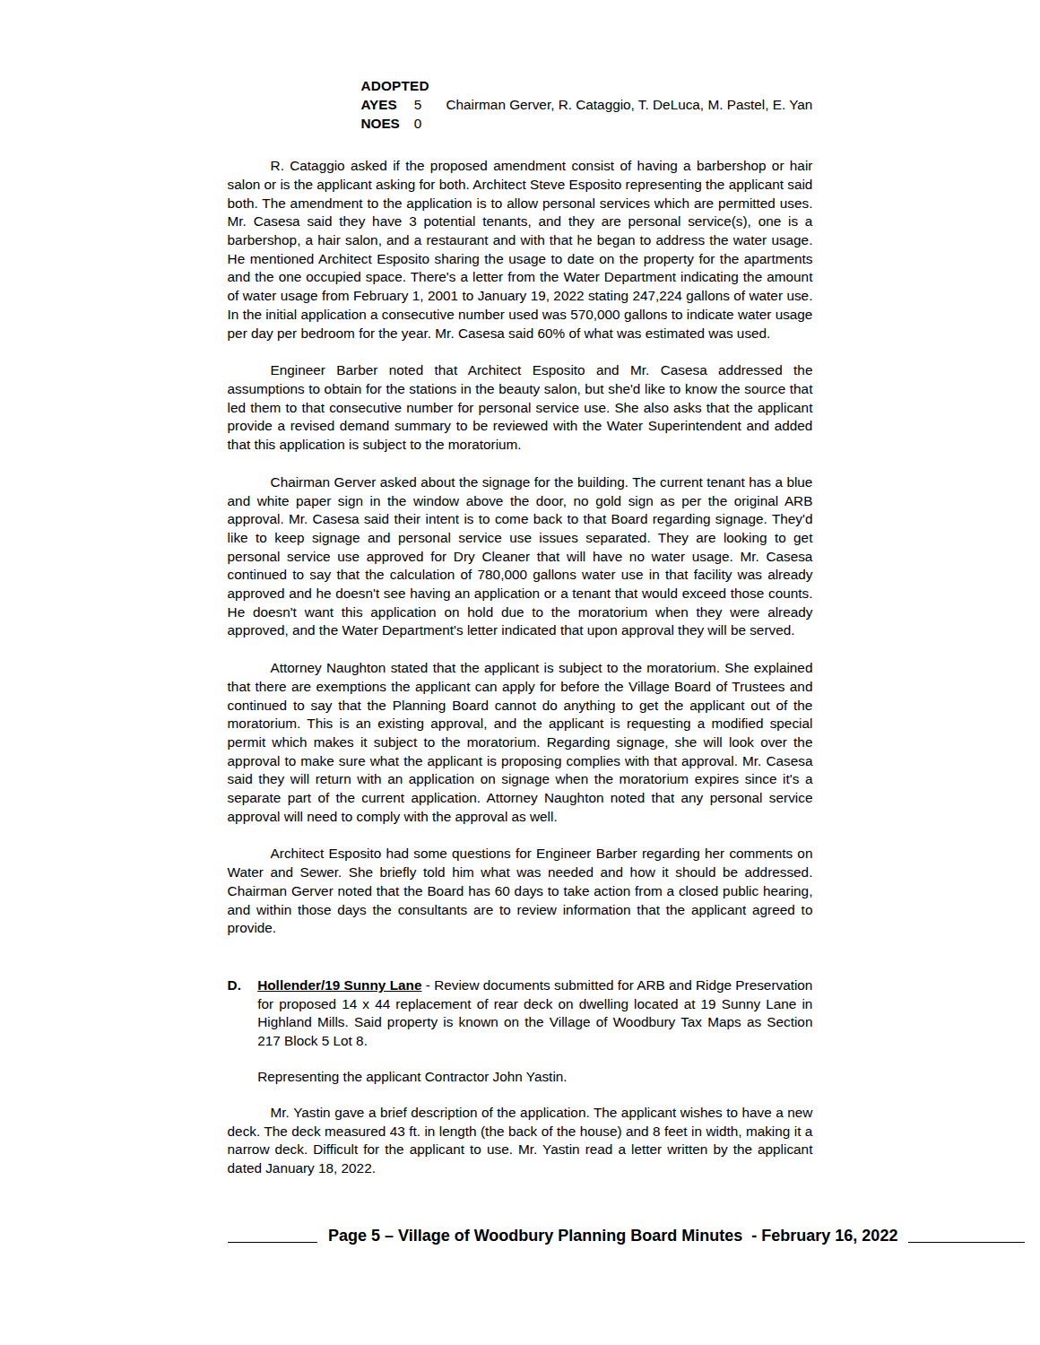ADOPTED
| AYES | 5 | Chairman Gerver, R. Cataggio, T. DeLuca, M. Pastel, E. Yan |
| NOES | 0 | |
R. Cataggio asked if the proposed amendment consist of having a barbershop or hair salon or is the applicant asking for both. Architect Steve Esposito representing the applicant said both. The amendment to the application is to allow personal services which are permitted uses. Mr. Casesa said they have 3 potential tenants, and they are personal service(s), one is a barbershop, a hair salon, and a restaurant and with that he began to address the water usage. He mentioned Architect Esposito sharing the usage to date on the property for the apartments and the one occupied space. There's a letter from the Water Department indicating the amount of water usage from February 1, 2001 to January 19, 2022 stating 247,224 gallons of water use. In the initial application a consecutive number used was 570,000 gallons to indicate water usage per day per bedroom for the year. Mr. Casesa said 60% of what was estimated was used.
Engineer Barber noted that Architect Esposito and Mr. Casesa addressed the assumptions to obtain for the stations in the beauty salon, but she'd like to know the source that led them to that consecutive number for personal service use. She also asks that the applicant provide a revised demand summary to be reviewed with the Water Superintendent and added that this application is subject to the moratorium.
Chairman Gerver asked about the signage for the building. The current tenant has a blue and white paper sign in the window above the door, no gold sign as per the original ARB approval. Mr. Casesa said their intent is to come back to that Board regarding signage. They'd like to keep signage and personal service use issues separated. They are looking to get personal service use approved for Dry Cleaner that will have no water usage. Mr. Casesa continued to say that the calculation of 780,000 gallons water use in that facility was already approved and he doesn't see having an application or a tenant that would exceed those counts. He doesn't want this application on hold due to the moratorium when they were already approved, and the Water Department's letter indicated that upon approval they will be served.
Attorney Naughton stated that the applicant is subject to the moratorium. She explained that there are exemptions the applicant can apply for before the Village Board of Trustees and continued to say that the Planning Board cannot do anything to get the applicant out of the moratorium. This is an existing approval, and the applicant is requesting a modified special permit which makes it subject to the moratorium. Regarding signage, she will look over the approval to make sure what the applicant is proposing complies with that approval. Mr. Casesa said they will return with an application on signage when the moratorium expires since it's a separate part of the current application. Attorney Naughton noted that any personal service approval will need to comply with the approval as well.
Architect Esposito had some questions for Engineer Barber regarding her comments on Water and Sewer. She briefly told him what was needed and how it should be addressed. Chairman Gerver noted that the Board has 60 days to take action from a closed public hearing, and within those days the consultants are to review information that the applicant agreed to provide.
D.
Hollender/19 Sunny Lane - Review documents submitted for ARB and Ridge Preservation for proposed 14 x 44 replacement of rear deck on dwelling located at 19 Sunny Lane in Highland Mills. Said property is known on the Village of Woodbury Tax Maps as Section 217 Block 5 Lot 8.
Representing the applicant Contractor John Yastin.
Mr. Yastin gave a brief description of the application. The applicant wishes to have a new deck. The deck measured 43 ft. in length (the back of the house) and 8 feet in width, making it a narrow deck. Difficult for the applicant to use. Mr. Yastin read a letter written by the applicant dated January 18, 2022.
Page 5 – Village of Woodbury Planning Board Minutes - February 16, 2022